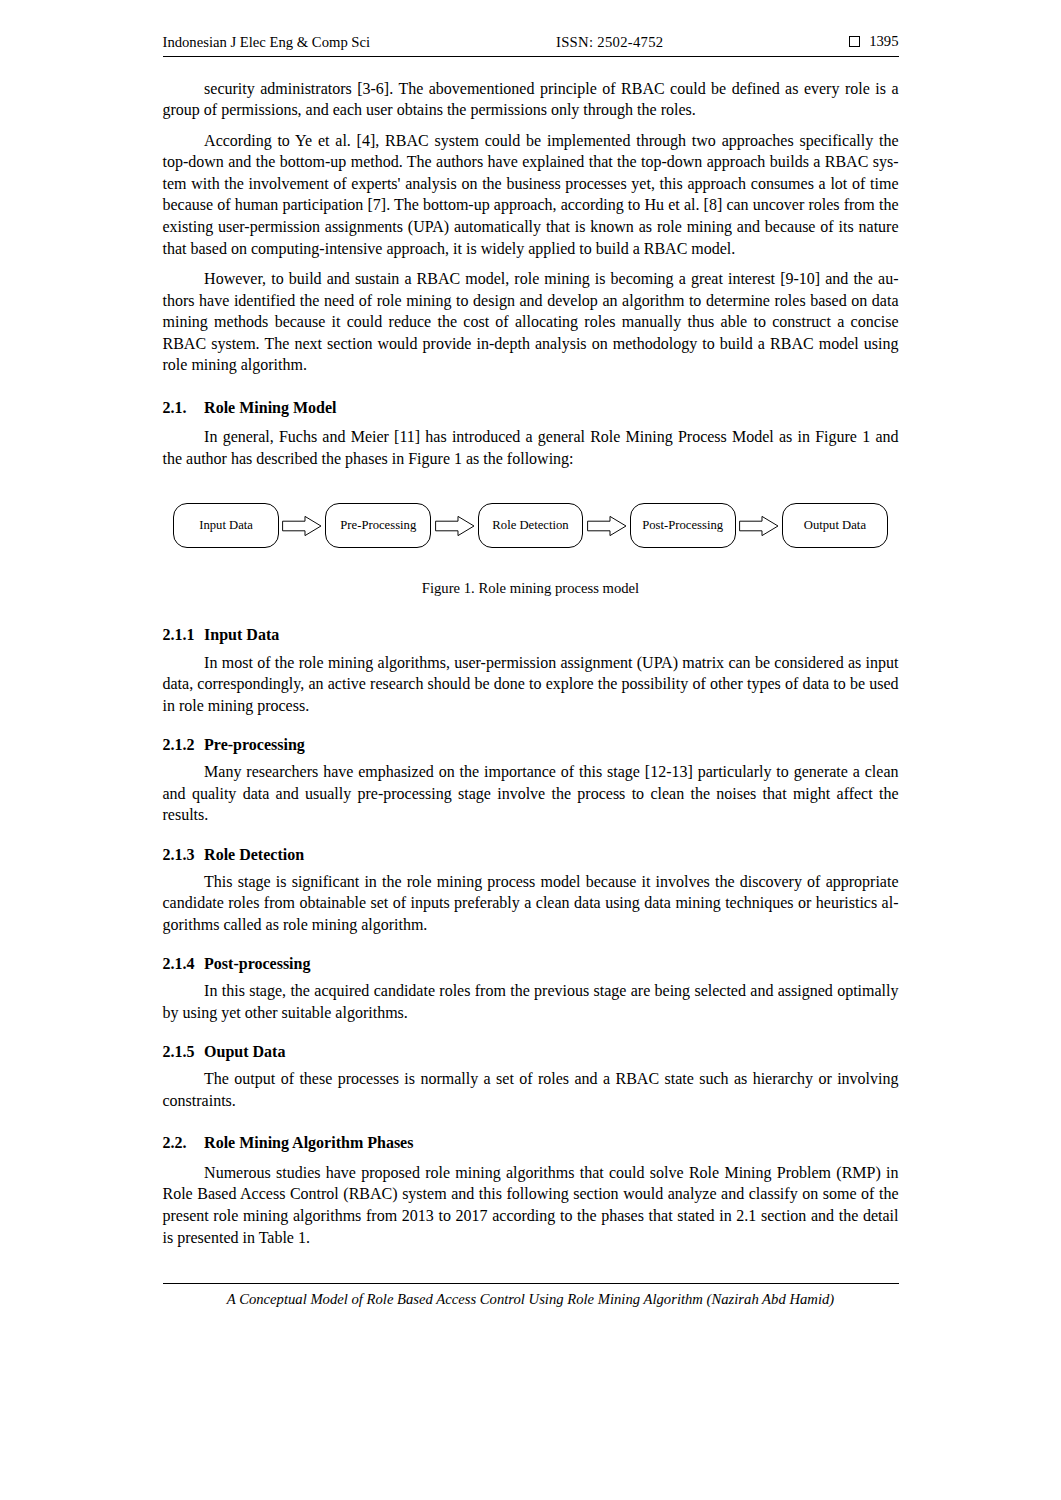Indonesian J Elec Eng & Comp Sci ISSN: 2502-4752 1395
security administrators [3-6]. The abovementioned principle of RBAC could be defined as every role is a group of permissions, and each user obtains the permissions only through the roles.
According to Ye et al. [4], RBAC system could be implemented through two approaches specifically the top-down and the bottom-up method. The authors have explained that the top-down approach builds a RBAC system with the involvement of experts' analysis on the business processes yet, this approach consumes a lot of time because of human participation [7]. The bottom-up approach, according to Hu et al. [8] can uncover roles from the existing user-permission assignments (UPA) automatically that is known as role mining and because of its nature that based on computing-intensive approach, it is widely applied to build a RBAC model.
However, to build and sustain a RBAC model, role mining is becoming a great interest [9-10] and the authors have identified the need of role mining to design and develop an algorithm to determine roles based on data mining methods because it could reduce the cost of allocating roles manually thus able to construct a concise RBAC system. The next section would provide in-depth analysis on methodology to build a RBAC model using role mining algorithm.
2.1. Role Mining Model
In general, Fuchs and Meier [11] has introduced a general Role Mining Process Model as in Figure 1 and the author has described the phases in Figure 1 as the following:
Input Data
Pre-Processing
Role Detection
Post-Processing
Output Data
Figure 1. Role mining process model
2.1.1 Input Data
In most of the role mining algorithms, user-permission assignment (UPA) matrix can be considered as input data, correspondingly, an active research should be done to explore the possibility of other types of data to be used in role mining process.
2.1.2 Pre-processing
Many researchers have emphasized on the importance of this stage [12-13] particularly to generate a clean and quality data and usually pre-processing stage involve the process to clean the noises that might affect the results.
2.1.3 Role Detection
This stage is significant in the role mining process model because it involves the discovery of appropriate candidate roles from obtainable set of inputs preferably a clean data using data mining techniques or heuristics algorithms called as role mining algorithm.
2.1.4 Post-processing
In this stage, the acquired candidate roles from the previous stage are being selected and assigned optimally by using yet other suitable algorithms.
2.1.5 Ouput Data
The output of these processes is normally a set of roles and a RBAC state such as hierarchy or involving constraints.
2.2. Role Mining Algorithm Phases
Numerous studies have proposed role mining algorithms that could solve Role Mining Problem (RMP) in Role Based Access Control (RBAC) system and this following section would analyze and classify on some of the present role mining algorithms from 2013 to 2017 according to the phases that stated in 2.1 section and the detail is presented in Table 1.
A Conceptual Model of Role Based Access Control Using Role Mining Algorithm (Nazirah Abd Hamid)